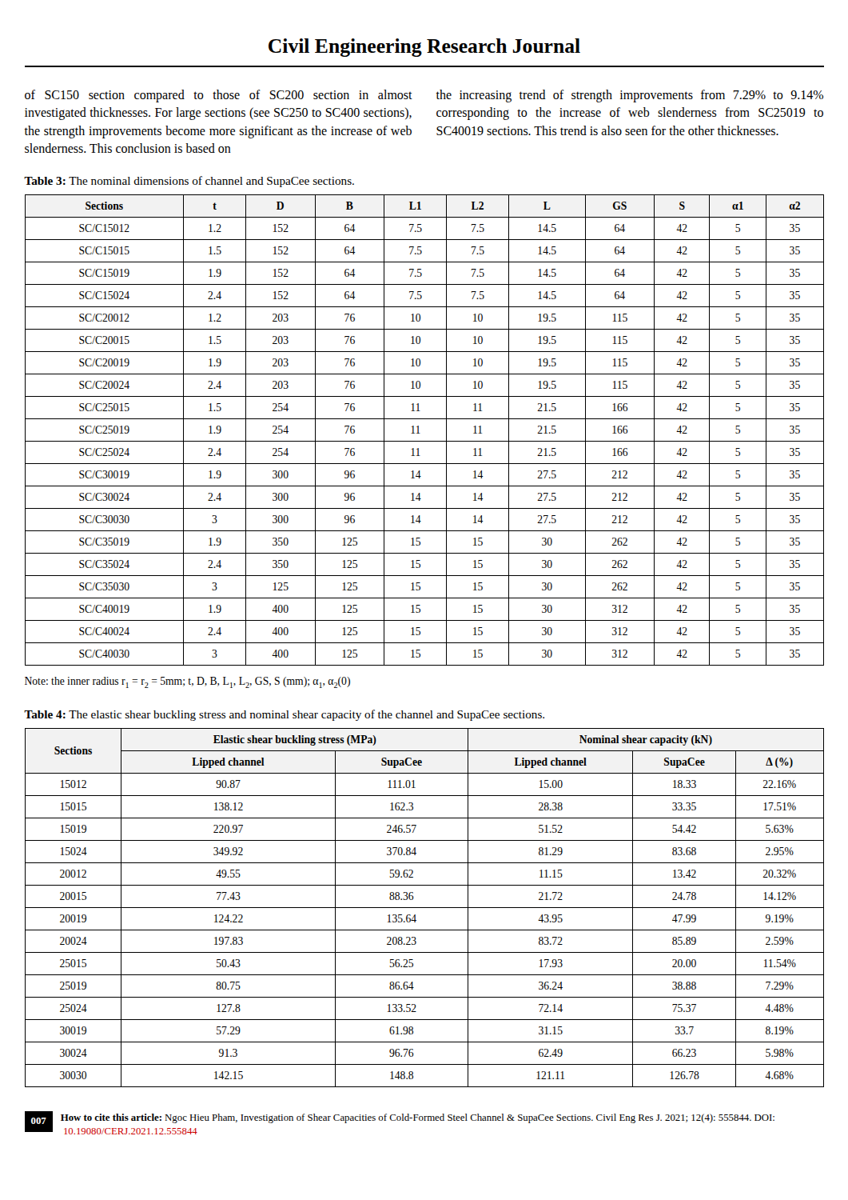Civil Engineering Research Journal
of SC150 section compared to those of SC200 section in almost investigated thicknesses. For large sections (see SC250 to SC400 sections), the strength improvements become more significant as the increase of web slenderness. This conclusion is based on
the increasing trend of strength improvements from 7.29% to 9.14% corresponding to the increase of web slenderness from SC25019 to SC40019 sections. This trend is also seen for the other thicknesses.
Table 3: The nominal dimensions of channel and SupaCee sections.
| Sections | t | D | B | L1 | L2 | L | GS | S | α1 | α2 |
| --- | --- | --- | --- | --- | --- | --- | --- | --- | --- | --- |
| SC/C15012 | 1.2 | 152 | 64 | 7.5 | 7.5 | 14.5 | 64 | 42 | 5 | 35 |
| SC/C15015 | 1.5 | 152 | 64 | 7.5 | 7.5 | 14.5 | 64 | 42 | 5 | 35 |
| SC/C15019 | 1.9 | 152 | 64 | 7.5 | 7.5 | 14.5 | 64 | 42 | 5 | 35 |
| SC/C15024 | 2.4 | 152 | 64 | 7.5 | 7.5 | 14.5 | 64 | 42 | 5 | 35 |
| SC/C20012 | 1.2 | 203 | 76 | 10 | 10 | 19.5 | 115 | 42 | 5 | 35 |
| SC/C20015 | 1.5 | 203 | 76 | 10 | 10 | 19.5 | 115 | 42 | 5 | 35 |
| SC/C20019 | 1.9 | 203 | 76 | 10 | 10 | 19.5 | 115 | 42 | 5 | 35 |
| SC/C20024 | 2.4 | 203 | 76 | 10 | 10 | 19.5 | 115 | 42 | 5 | 35 |
| SC/C25015 | 1.5 | 254 | 76 | 11 | 11 | 21.5 | 166 | 42 | 5 | 35 |
| SC/C25019 | 1.9 | 254 | 76 | 11 | 11 | 21.5 | 166 | 42 | 5 | 35 |
| SC/C25024 | 2.4 | 254 | 76 | 11 | 11 | 21.5 | 166 | 42 | 5 | 35 |
| SC/C30019 | 1.9 | 300 | 96 | 14 | 14 | 27.5 | 212 | 42 | 5 | 35 |
| SC/C30024 | 2.4 | 300 | 96 | 14 | 14 | 27.5 | 212 | 42 | 5 | 35 |
| SC/C30030 | 3 | 300 | 96 | 14 | 14 | 27.5 | 212 | 42 | 5 | 35 |
| SC/C35019 | 1.9 | 350 | 125 | 15 | 15 | 30 | 262 | 42 | 5 | 35 |
| SC/C35024 | 2.4 | 350 | 125 | 15 | 15 | 30 | 262 | 42 | 5 | 35 |
| SC/C35030 | 3 | 125 | 125 | 15 | 15 | 30 | 262 | 42 | 5 | 35 |
| SC/C40019 | 1.9 | 400 | 125 | 15 | 15 | 30 | 312 | 42 | 5 | 35 |
| SC/C40024 | 2.4 | 400 | 125 | 15 | 15 | 30 | 312 | 42 | 5 | 35 |
| SC/C40030 | 3 | 400 | 125 | 15 | 15 | 30 | 312 | 42 | 5 | 35 |
Note: the inner radius r1 = r2 = 5mm; t, D, B, L1, L2, GS, S (mm); α1, α2(0)
Table 4: The elastic shear buckling stress and nominal shear capacity of the channel and SupaCee sections.
| Sections | Elastic shear buckling stress (MPa) | Nominal shear capacity (kN) |
| --- | --- | --- |
| Lipped channel | SupaCee | Lipped channel | SupaCee | Δ (%) |
| 15012 | 90.87 | 111.01 | 15.00 | 18.33 | 22.16% |
| 15015 | 138.12 | 162.3 | 28.38 | 33.35 | 17.51% |
| 15019 | 220.97 | 246.57 | 51.52 | 54.42 | 5.63% |
| 15024 | 349.92 | 370.84 | 81.29 | 83.68 | 2.95% |
| 20012 | 49.55 | 59.62 | 11.15 | 13.42 | 20.32% |
| 20015 | 77.43 | 88.36 | 21.72 | 24.78 | 14.12% |
| 20019 | 124.22 | 135.64 | 43.95 | 47.99 | 9.19% |
| 20024 | 197.83 | 208.23 | 83.72 | 85.89 | 2.59% |
| 25015 | 50.43 | 56.25 | 17.93 | 20.00 | 11.54% |
| 25019 | 80.75 | 86.64 | 36.24 | 38.88 | 7.29% |
| 25024 | 127.8 | 133.52 | 72.14 | 75.37 | 4.48% |
| 30019 | 57.29 | 61.98 | 31.15 | 33.7 | 8.19% |
| 30024 | 91.3 | 96.76 | 62.49 | 66.23 | 5.98% |
| 30030 | 142.15 | 148.8 | 121.11 | 126.78 | 4.68% |
007 How to cite this article: Ngoc Hieu Pham, Investigation of Shear Capacities of Cold-Formed Steel Channel & SupaCee Sections. Civil Eng Res J. 2021; 12(4): 555844. DOI: 10.19080/CERJ.2021.12.555844